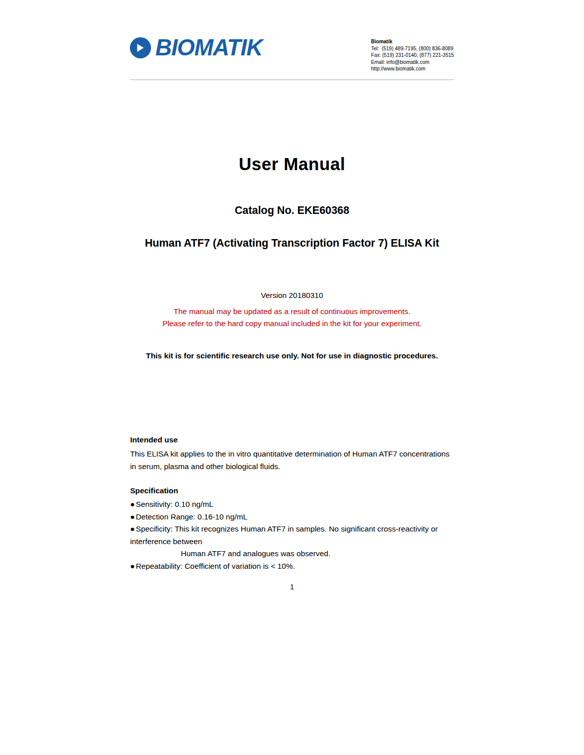BIOMATIK
Biomatik
Tel: (519) 489-7195, (800) 836-8089
Fax: (519) 231-0140, (877) 221-3515
Email: info@biomatik.com
http://www.biomatik.com
User Manual
Catalog No. EKE60368
Human ATF7 (Activating Transcription Factor 7) ELISA Kit
Version 20180310
The manual may be updated as a result of continuous improvements.
Please refer to the hard copy manual included in the kit for your experiment.
This kit is for scientific research use only. Not for use in diagnostic procedures.
Intended use
This ELISA kit applies to the in vitro quantitative determination of Human ATF7 concentrations in serum, plasma and other biological fluids.
Specification
●Sensitivity: 0.10 ng/mL
●Detection Range: 0.16-10 ng/mL
●Specificity: This kit recognizes Human ATF7 in samples. No significant cross-reactivity or interference between Human ATF7 and analogues was observed.
●Repeatability: Coefficient of variation is < 10%.
1